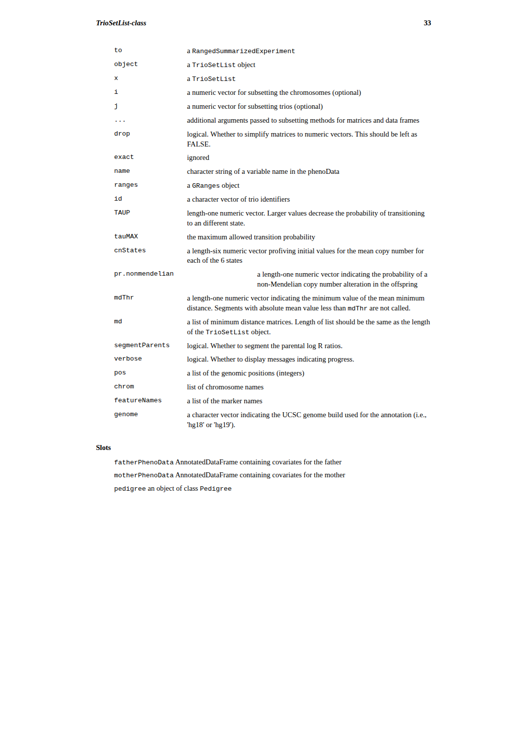TrioSetList-class 33
to
a RangedSummarizedExperiment
object
a TrioSetList object
x
a TrioSetList
i
a numeric vector for subsetting the chromosomes (optional)
j
a numeric vector for subsetting trios (optional)
...
additional arguments passed to subsetting methods for matrices and data frames
drop
logical. Whether to simplify matrices to numeric vectors. This should be left as FALSE.
exact
ignored
name
character string of a variable name in the phenoData
ranges
a GRanges object
id
a character vector of trio identifiers
TAUP
length-one numeric vector. Larger values decrease the probability of transitioning to an different state.
tauMAX
the maximum allowed transition probability
cnStates
a length-six numeric vector profiving initial values for the mean copy number for each of the 6 states
pr.nonmendelian
a length-one numeric vector indicating the probability of a non-Mendelian copy number alteration in the offspring
mdThr
a length-one numeric vector indicating the minimum value of the mean minimum distance. Segments with absolute mean value less than mdThr are not called.
md
a list of minimum distance matrices. Length of list should be the same as the length of the TrioSetList object.
segmentParents
logical. Whether to segment the parental log R ratios.
verbose
logical. Whether to display messages indicating progress.
pos
a list of the genomic positions (integers)
chrom
list of chromosome names
featureNames
a list of the marker names
genome
a character vector indicating the UCSC genome build used for the annotation (i.e., 'hg18' or 'hg19').
Slots
fatherPhenoData AnnotatedDataFrame containing covariates for the father
motherPhenoData AnnotatedDataFrame containing covariates for the mother
pedigree an object of class Pedigree